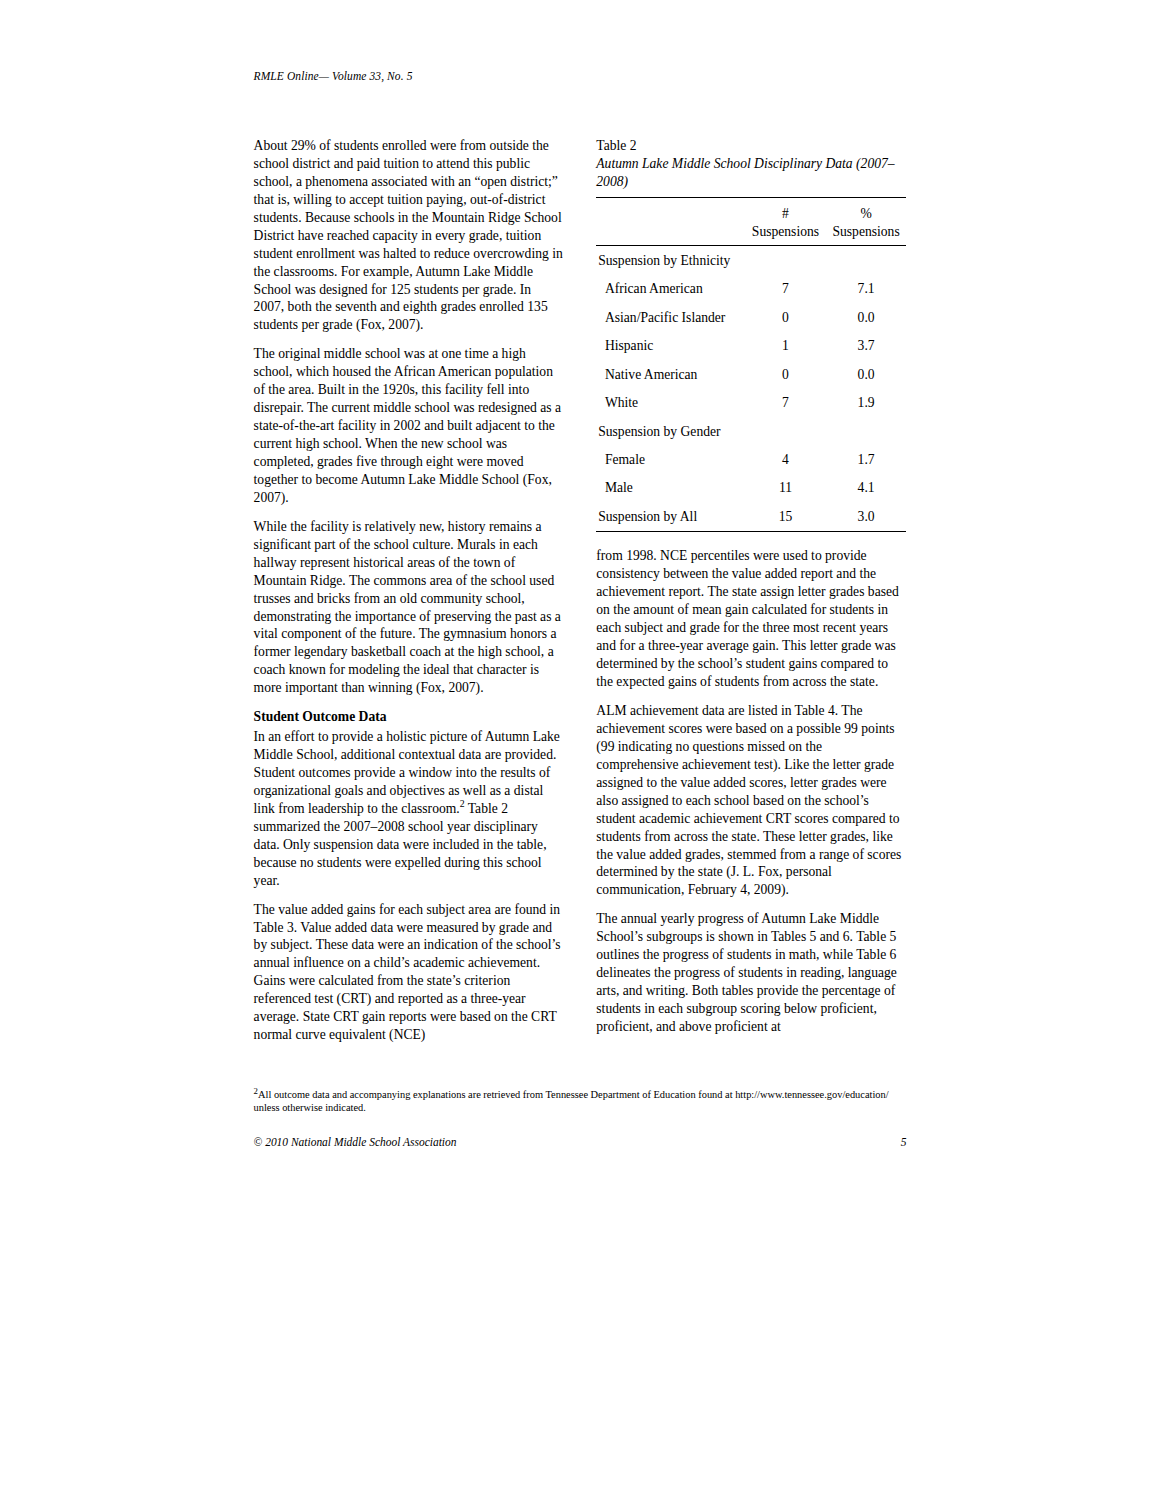RMLE Online— Volume 33, No. 5
About 29% of students enrolled were from outside the school district and paid tuition to attend this public school, a phenomena associated with an “open district;” that is, willing to accept tuition paying, out-of-district students. Because schools in the Mountain Ridge School District have reached capacity in every grade, tuition student enrollment was halted to reduce overcrowding in the classrooms. For example, Autumn Lake Middle School was designed for 125 students per grade. In 2007, both the seventh and eighth grades enrolled 135 students per grade (Fox, 2007).
The original middle school was at one time a high school, which housed the African American population of the area. Built in the 1920s, this facility fell into disrepair. The current middle school was redesigned as a state-of-the-art facility in 2002 and built adjacent to the current high school. When the new school was completed, grades five through eight were moved together to become Autumn Lake Middle School (Fox, 2007).
While the facility is relatively new, history remains a significant part of the school culture. Murals in each hallway represent historical areas of the town of Mountain Ridge. The commons area of the school used trusses and bricks from an old community school, demonstrating the importance of preserving the past as a vital component of the future. The gymnasium honors a former legendary basketball coach at the high school, a coach known for modeling the ideal that character is more important than winning (Fox, 2007).
Student Outcome Data
In an effort to provide a holistic picture of Autumn Lake Middle School, additional contextual data are provided. Student outcomes provide a window into the results of organizational goals and objectives as well as a distal link from leadership to the classroom.2 Table 2 summarized the 2007–2008 school year disciplinary data. Only suspension data were included in the table, because no students were expelled during this school year.
The value added gains for each subject area are found in Table 3. Value added data were measured by grade and by subject. These data were an indication of the school’s annual influence on a child’s academic achievement. Gains were calculated from the state’s criterion referenced test (CRT) and reported as a three-year average. State CRT gain reports were based on the CRT normal curve equivalent (NCE)
Table 2 Autumn Lake Middle School Disciplinary Data (2007–2008)
| | # Suspensions | % Suspensions |
| --- | --- | --- |
| Suspension by Ethnicity | | |
| African American | 7 | 7.1 |
| Asian/Pacific Islander | 0 | 0.0 |
| Hispanic | 1 | 3.7 |
| Native American | 0 | 0.0 |
| White | 7 | 1.9 |
| Suspension by Gender | | |
| Female | 4 | 1.7 |
| Male | 11 | 4.1 |
| Suspension by All | 15 | 3.0 |
from 1998. NCE percentiles were used to provide consistency between the value added report and the achievement report. The state assign letter grades based on the amount of mean gain calculated for students in each subject and grade for the three most recent years and for a three-year average gain. This letter grade was determined by the school’s student gains compared to the expected gains of students from across the state.
ALM achievement data are listed in Table 4. The achievement scores were based on a possible 99 points (99 indicating no questions missed on the comprehensive achievement test). Like the letter grade assigned to the value added scores, letter grades were also assigned to each school based on the school’s student academic achievement CRT scores compared to students from across the state. These letter grades, like the value added grades, stemmed from a range of scores determined by the state (J. L. Fox, personal communication, February 4, 2009).
The annual yearly progress of Autumn Lake Middle School’s subgroups is shown in Tables 5 and 6. Table 5 outlines the progress of students in math, while Table 6 delineates the progress of students in reading, language arts, and writing. Both tables provide the percentage of students in each subgroup scoring below proficient, proficient, and above proficient at
2All outcome data and accompanying explanations are retrieved from Tennessee Department of Education found at http://www.tennessee.gov/education/ unless otherwise indicated.
© 2010 National Middle School Association 5